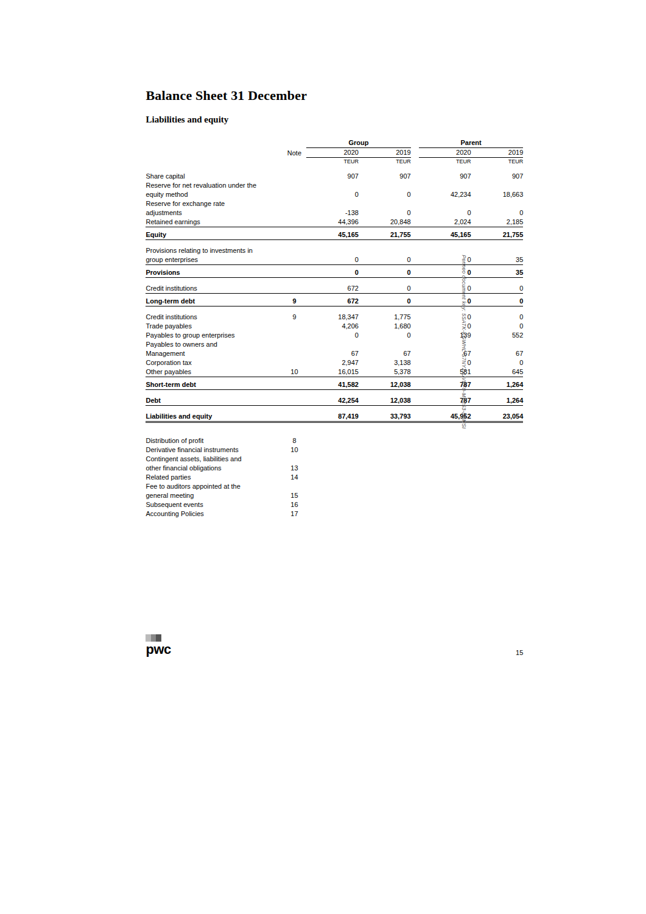Balance Sheet 31 December
Liabilities and equity
| | | Group | | Parent |
| | Note | 2020 | 2019 | | 2020 | 2019 |
| | | TEUR | TEUR | | TEUR | TEUR |
| Share capital | | 907 | 907 | | 907 | 907 |
| Reserve for net revaluation under the | | | | | | |
| equity method | | 0 | 0 | | 42,234 | 18,663 |
| Reserve for exchange rate | | | | | | |
| adjustments | | -138 | 0 | | 0 | 0 |
| Retained earnings | | 44,396 | 20,848 | | 2,024 | 2,185 |
| Equity | | 45,165 | 21,755 | | 45,165 | 21,755 |
| Provisions relating to investments in | | | | | | |
| group enterprises | | 0 | 0 | | 0 | 35 |
| Provisions | | 0 | 0 | | 0 | 35 |
| Credit institutions | | 672 | 0 | | 0 | 0 |
| Long-term debt | 9 | 672 | 0 | | 0 | 0 |
| Credit institutions | 9 | 18,347 | 1,775 | | 0 | 0 |
| Trade payables | | 4,206 | 1,680 | | 0 | 0 |
| Payables to group enterprises | | 0 | 0 | | 139 | 552 |
| Payables to owners and | | | | | | |
| Management | | 67 | 67 | | 67 | 67 |
| Corporation tax | | 2,947 | 3,138 | | 0 | 0 |
| Other payables | 10 | 16,015 | 5,378 | | 581 | 645 |
| Short-term debt | | 41,582 | 12,038 | | 787 | 1,264 |
| Debt | | 42,254 | 12,038 | | 787 | 1,264 |
| Liabilities and equity | | 87,419 | 33,793 | | 45,952 | 23,054 |
| Distribution of profit | 8 | |
| Derivative financial instruments | 10 | |
| Contingent assets, liabilities and | | |
| other financial obligations | 13 | |
| Related parties | 14 | |
| Fee to auditors appointed at the | | |
| general meeting | 15 | |
| Subsequent events | 16 | |
| Accounting Policies | 17 | |
Penneo document key: 5SATK-KGWHL-S7NYZ-UVEF0-MU253-B8MSI
pwc
15